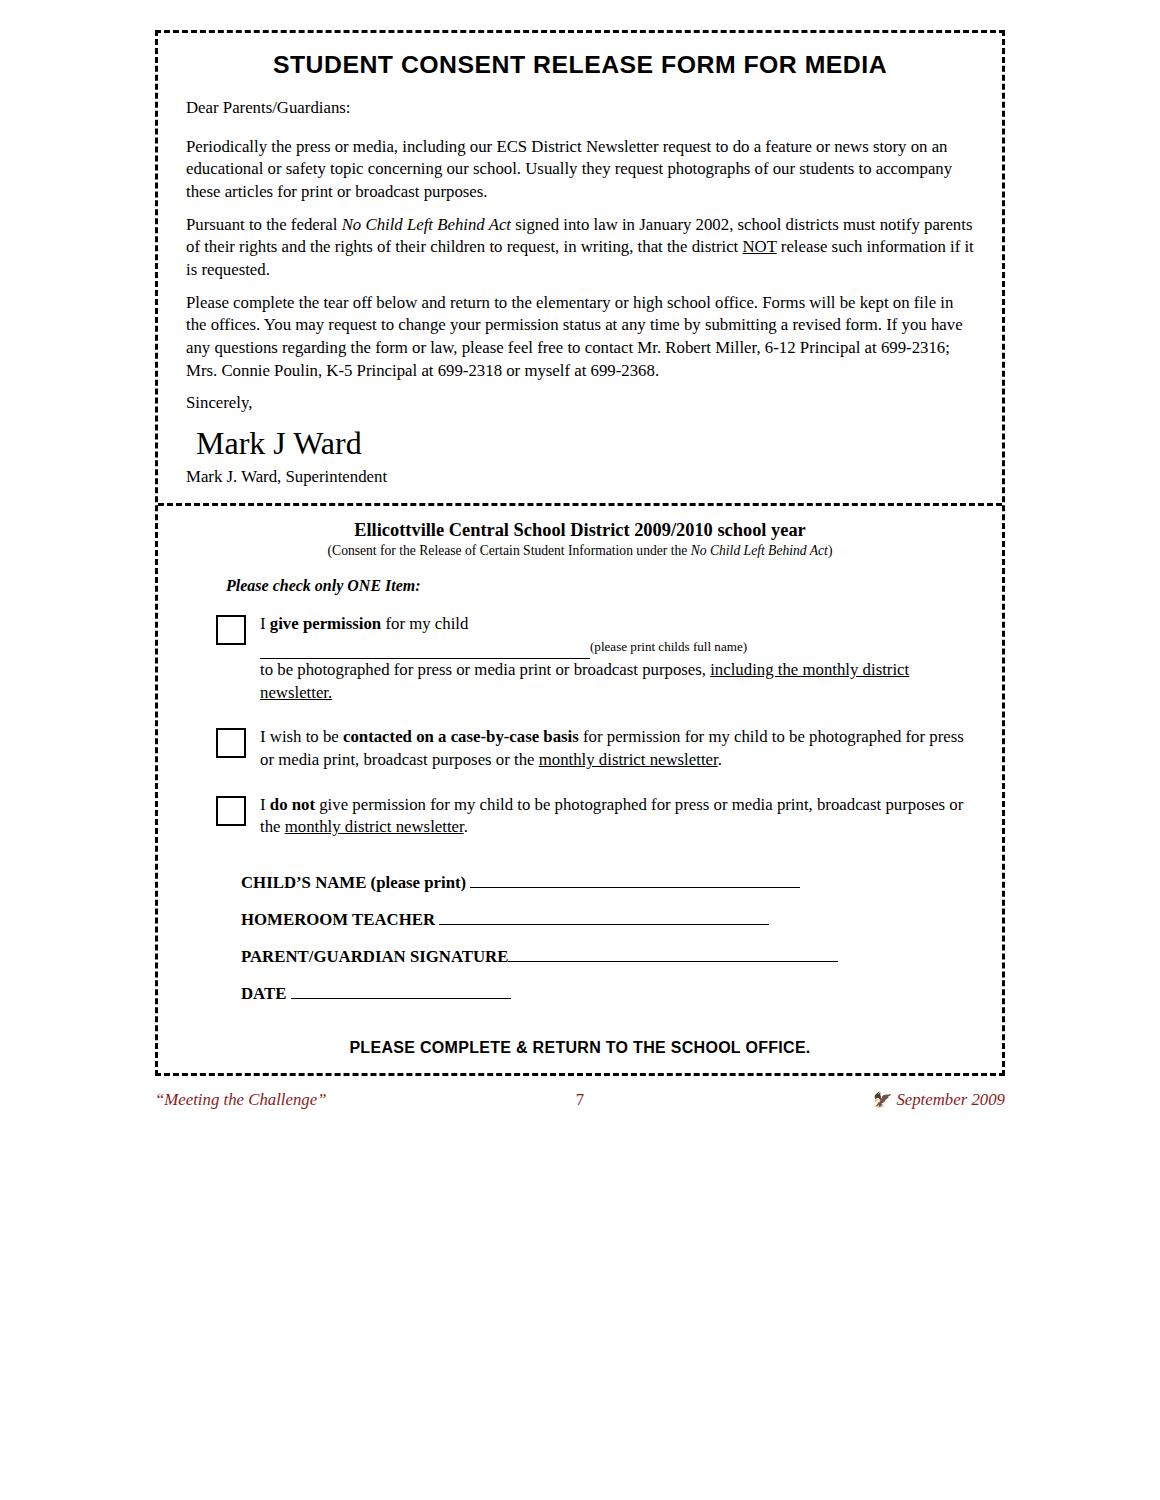STUDENT CONSENT RELEASE FORM FOR MEDIA
Dear Parents/Guardians:
Periodically the press or media, including our ECS District Newsletter request to do a feature or news story on an educational or safety topic concerning our school. Usually they request photographs of our students to accompany these articles for print or broadcast purposes.
Pursuant to the federal No Child Left Behind Act signed into law in January 2002, school districts must notify parents of their rights and the rights of their children to request, in writing, that the district NOT release such information if it is requested.
Please complete the tear off below and return to the elementary or high school office. Forms will be kept on file in the offices. You may request to change your permission status at any time by submitting a revised form. If you have any questions regarding the form or law, please feel free to contact Mr. Robert Miller, 6-12 Principal at 699-2316; Mrs. Connie Poulin, K-5 Principal at 699-2318 or myself at 699-2368.
Sincerely,
Mark J Ward
Mark J. Ward, Superintendent
Ellicottville Central School District 2009/2010 school year
(Consent for the Release of Certain Student Information under the No Child Left Behind Act)
Please check only ONE Item:
I give permission for my child
(please print childs full name)
to be photographed for press or media print or broadcast purposes, including the monthly district newsletter.
I wish to be contacted on a case-by-case basis for permission for my child to be photographed for press or media print, broadcast purposes or the monthly district newsletter.
I do not give permission for my child to be photographed for press or media print, broadcast purposes or the monthly district newsletter.
CHILD’S NAME (please print)
HOMEROOM TEACHER
PARENT/GUARDIAN SIGNATURE
DATE
PLEASE COMPLETE & RETURN TO THE SCHOOL OFFICE.
“Meeting the Challenge”
7
🦅September 2009